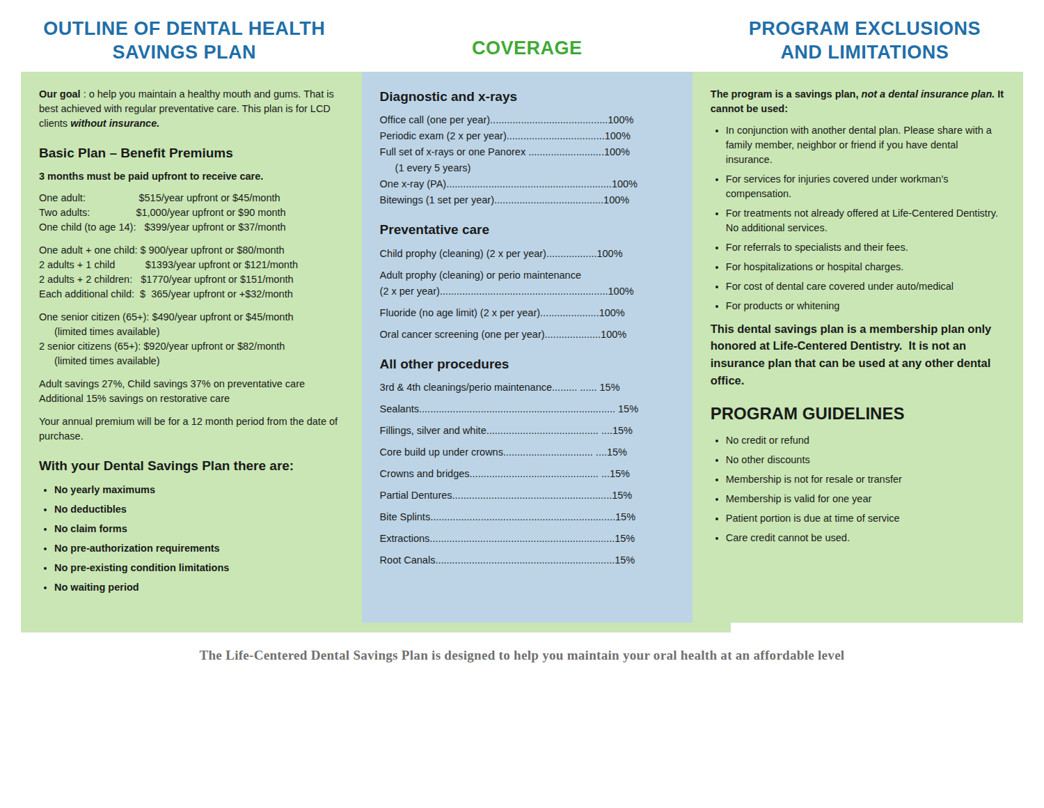OUTLINE OF DENTAL HEALTH
SAVINGS PLAN
COVERAGE
PROGRAM EXCLUSIONS
AND LIMITATIONS
Our goal : o help you maintain a healthy mouth and gums. That is best achieved with regular preventative care. This plan is for LCD clients without insurance.
Basic Plan – Benefit Premiums
3 months must be paid upfront to receive care.
One adult:      $515/year upfront or $45/month
Two adults:     $1,000/year upfront or $90 month
One child (to age 14): $399/year upfront or $37/month
One adult + one child: $ 900/year upfront or $80/month
2 adults + 1 child   $1393/year upfront or $121/month
2 adults + 2 children: $1770/year upfront or $151/month
Each additional child: $ 365/year upfront or +$32/month
One senior citizen (65+): $490/year upfront or $45/month
(limited times available)
2 senior citizens (65+): $920/year upfront or $82/month
(limited times available)
Adult savings 27%, Child savings 37% on preventative care
Additional 15% savings on restorative care
Your annual premium will be for a 12 month period from the date of purchase.
With your Dental Savings Plan there are:
No yearly maximums
No deductibles
No claim forms
No pre-authorization requirements
No pre-existing condition limitations
No waiting period
Diagnostic and x-rays
Office call (one per year)..........................................100%
Periodic exam (2 x per year)...................................100%
Full set of x-rays or one Panorex ...........................100%
(1 every 5 years)
One x-ray (PA)...........................................................100%
Bitewings (1 set per year).......................................100%
Preventative care
Child prophy (cleaning) (2 x per year)..................100%
Adult prophy (cleaning) or perio maintenance
(2 x per year)............................................................100%
Fluoride (no age limit) (2 x per year).....................100%
Oral cancer screening (one per year)....................100%
All other procedures
3rd & 4th cleanings/perio maintenance......... ...... 15%
Sealants...................................................................... 15%
Fillings, silver and white........................................ ....15%
Core build up under crowns................................ ....15%
Crowns and bridges.............................................. ...15%
Partial Dentures.........................................................15%
Bite Splints..................................................................15%
Extractions..................................................................15%
Root Canals................................................................15%
The program is a savings plan, not a dental insurance plan. It cannot be used:
In conjunction with another dental plan. Please share with a family member, neighbor or friend if you have dental insurance.
For services for injuries covered under workman’s compensation.
For treatments not already offered at Life-Centered Dentistry. No additional services.
For referrals to specialists and their fees.
For hospitalizations or hospital charges.
For cost of dental care covered under auto/medical
For products or whitening
This dental savings plan is a membership plan only honored at Life-Centered Dentistry. It is not an insurance plan that can be used at any other dental office.
PROGRAM GUIDELINES
No credit or refund
No other discounts
Membership is not for resale or transfer
Membership is valid for one year
Patient portion is due at time of service
Care credit cannot be used.
The Life-Centered Dental Savings Plan is designed to help you maintain your oral health at an affordable level